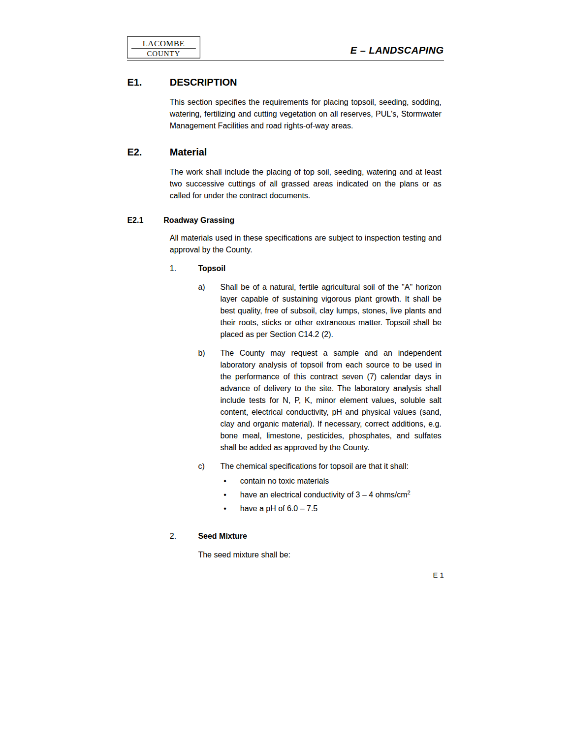LACOMBE COUNTY
E – LANDSCAPING
E1. DESCRIPTION
This section specifies the requirements for placing topsoil, seeding, sodding, watering, fertilizing and cutting vegetation on all reserves, PUL's, Stormwater Management Facilities and road rights-of-way areas.
E2. Material
The work shall include the placing of top soil, seeding, watering and at least two successive cuttings of all grassed areas indicated on the plans or as called for under the contract documents.
E2.1 Roadway Grassing
All materials used in these specifications are subject to inspection testing and approval by the County.
1.
Topsoil
a)
Shall be of a natural, fertile agricultural soil of the "A" horizon layer capable of sustaining vigorous plant growth. It shall be best quality, free of subsoil, clay lumps, stones, live plants and their roots, sticks or other extraneous matter. Topsoil shall be placed as per Section C14.2 (2).
b)
The County may request a sample and an independent laboratory analysis of topsoil from each source to be used in the performance of this contract seven (7) calendar days in advance of delivery to the site. The laboratory analysis shall include tests for N, P, K, minor element values, soluble salt content, electrical conductivity, pH and physical values (sand, clay and organic material). If necessary, correct additions, e.g. bone meal, limestone, pesticides, phosphates, and sulfates shall be added as approved by the County.
c)
The chemical specifications for topsoil are that it shall:
•contain no toxic materials
•have an electrical conductivity of 3 – 4 ohms/cm2
•have a pH of 6.0 – 7.5
2.
Seed Mixture
The seed mixture shall be:
E 1